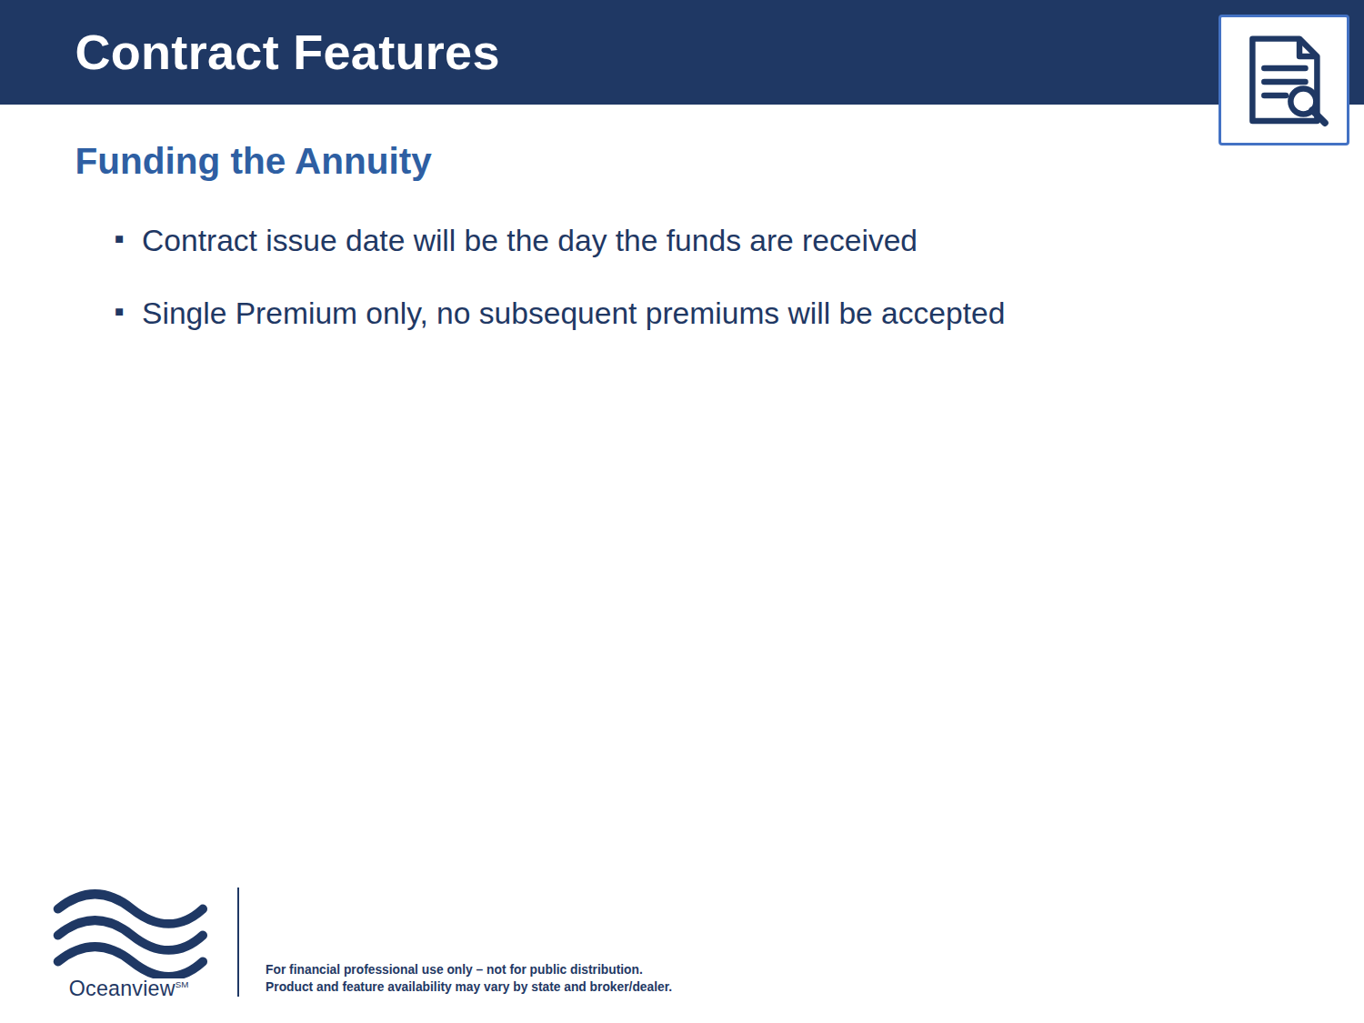Contract Features
Funding the Annuity
Contract issue date will be the day the funds are received
Single Premium only, no subsequent premiums will be accepted
OceanviewSM
For financial professional use only – not for public distribution.
Product and feature availability may vary by state and broker/dealer.